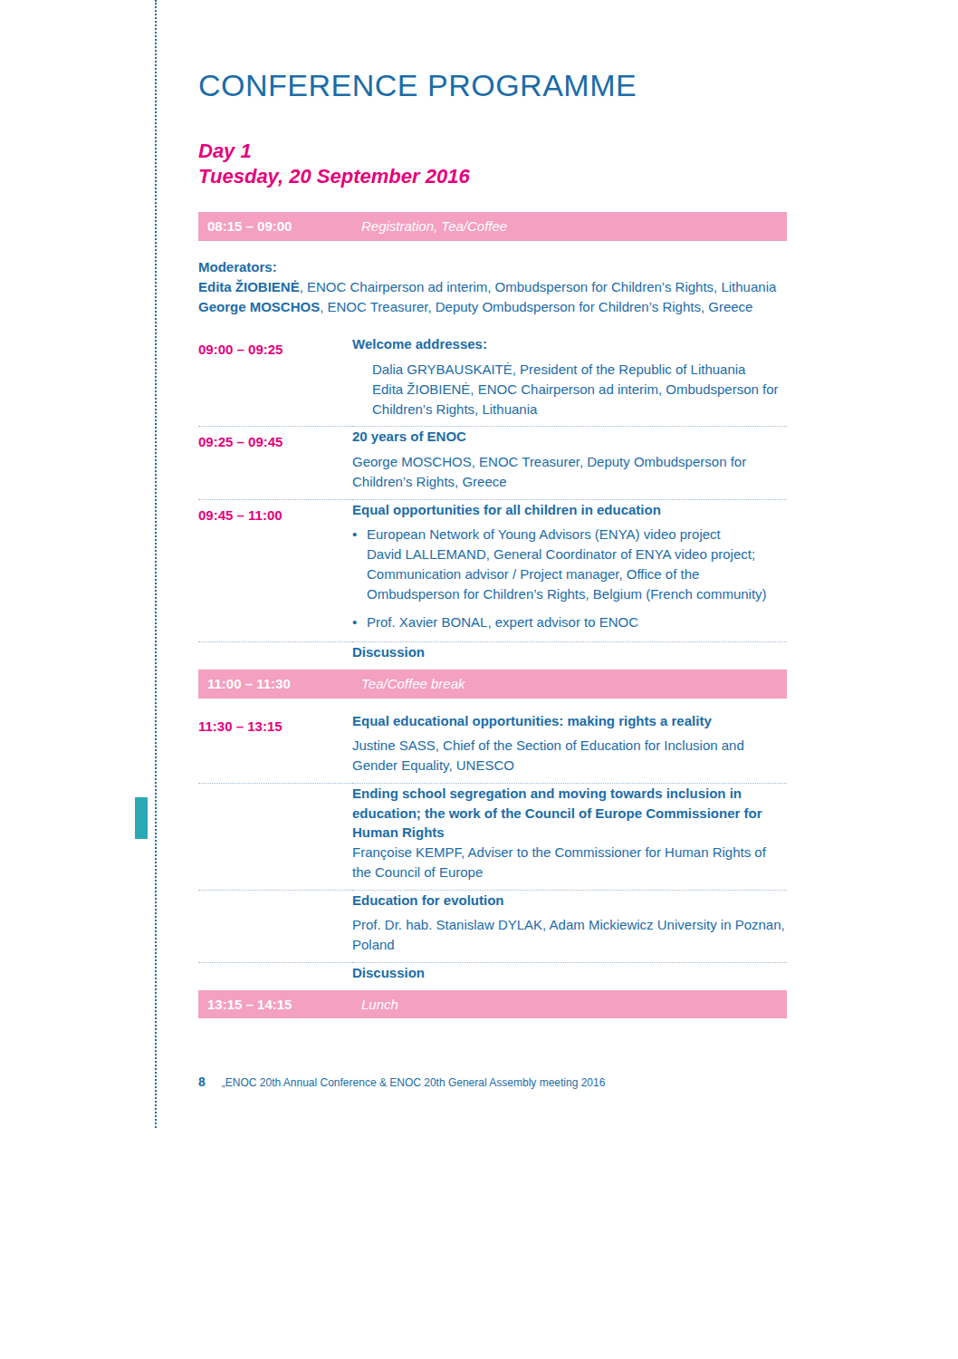CONFERENCE PROGRAMME
Day 1
Tuesday, 20 September 2016
| 08:15 – 09:00 | Registration, Tea/Coffee |
Moderators:
Edita ŽIOBIENĖ, ENOC Chairperson ad interim, Ombudsperson for Children’s Rights, Lithuania
George MOSCHOS, ENOC Treasurer, Deputy Ombudsperson for Children’s Rights, Greece
| 09:00 – 09:25 | Welcome addresses: Dalia GRYBAUSKAITĖ, President of the Republic of Lithuania Edita ŽIOBIENĖ, ENOC Chairperson ad interim, Ombudsperson for Children’s Rights, Lithuania |
| 09:25 – 09:45 | 20 years of ENOC George MOSCHOS, ENOC Treasurer, Deputy Ombudsperson for Children’s Rights, Greece |
| 09:45 – 11:00 | Equal opportunities for all children in education European Network of Young Advisors (ENYA) video project David LALLEMAND, General Coordinator of ENYA video project; Communication advisor / Project manager, Office of the Ombudsperson for Children’s Rights, Belgium (French community) Prof. Xavier BONAL, expert advisor to ENOC |
| | Discussion |
| 11:00 – 11:30 | Tea/Coffee break |
| 11:30 – 13:15 | Equal educational opportunities: making rights a reality Justine SASS, Chief of the Section of Education for Inclusion and Gender Equality, UNESCO |
| | Ending school segregation and moving towards inclusion in education; the work of the Council of Europe Commissioner for Human Rights Françoise KEMPF, Adviser to the Commissioner for Human Rights of the Council of Europe |
| | Education for evolution Prof. Dr. hab. Stanislaw DYLAK, Adam Mickiewicz University in Poznan, Poland |
| | Discussion |
| 13:15 – 14:15 | Lunch |
8„ENOC 20th Annual Conference & ENOC 20th General Assembly meeting 2016